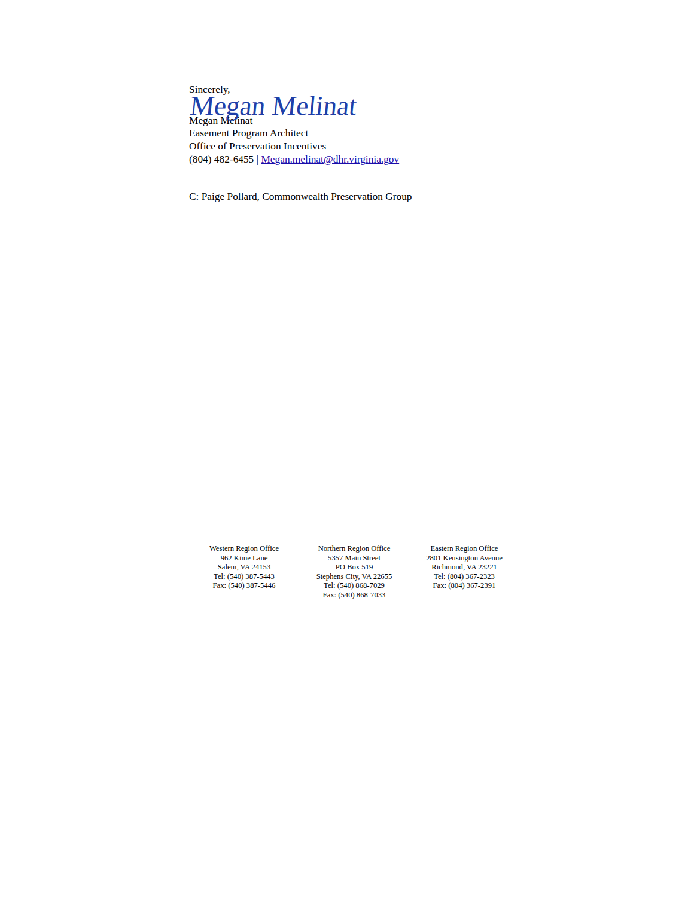Sincerely,
Megan Melinat
Megan Melinat
Easement Program Architect
Office of Preservation Incentives
(804) 482-6455 | Megan.melinat@dhr.virginia.gov
C: Paige Pollard, Commonwealth Preservation Group
| Western Region Office 962 Kime Lane Salem, VA 24153 Tel: (540) 387-5443 Fax: (540) 387-5446 | Northern Region Office 5357 Main Street PO Box 519 Stephens City, VA 22655 Tel: (540) 868-7029 Fax: (540) 868-7033 | Eastern Region Office 2801 Kensington Avenue Richmond, VA 23221 Tel: (804) 367-2323 Fax: (804) 367-2391 |